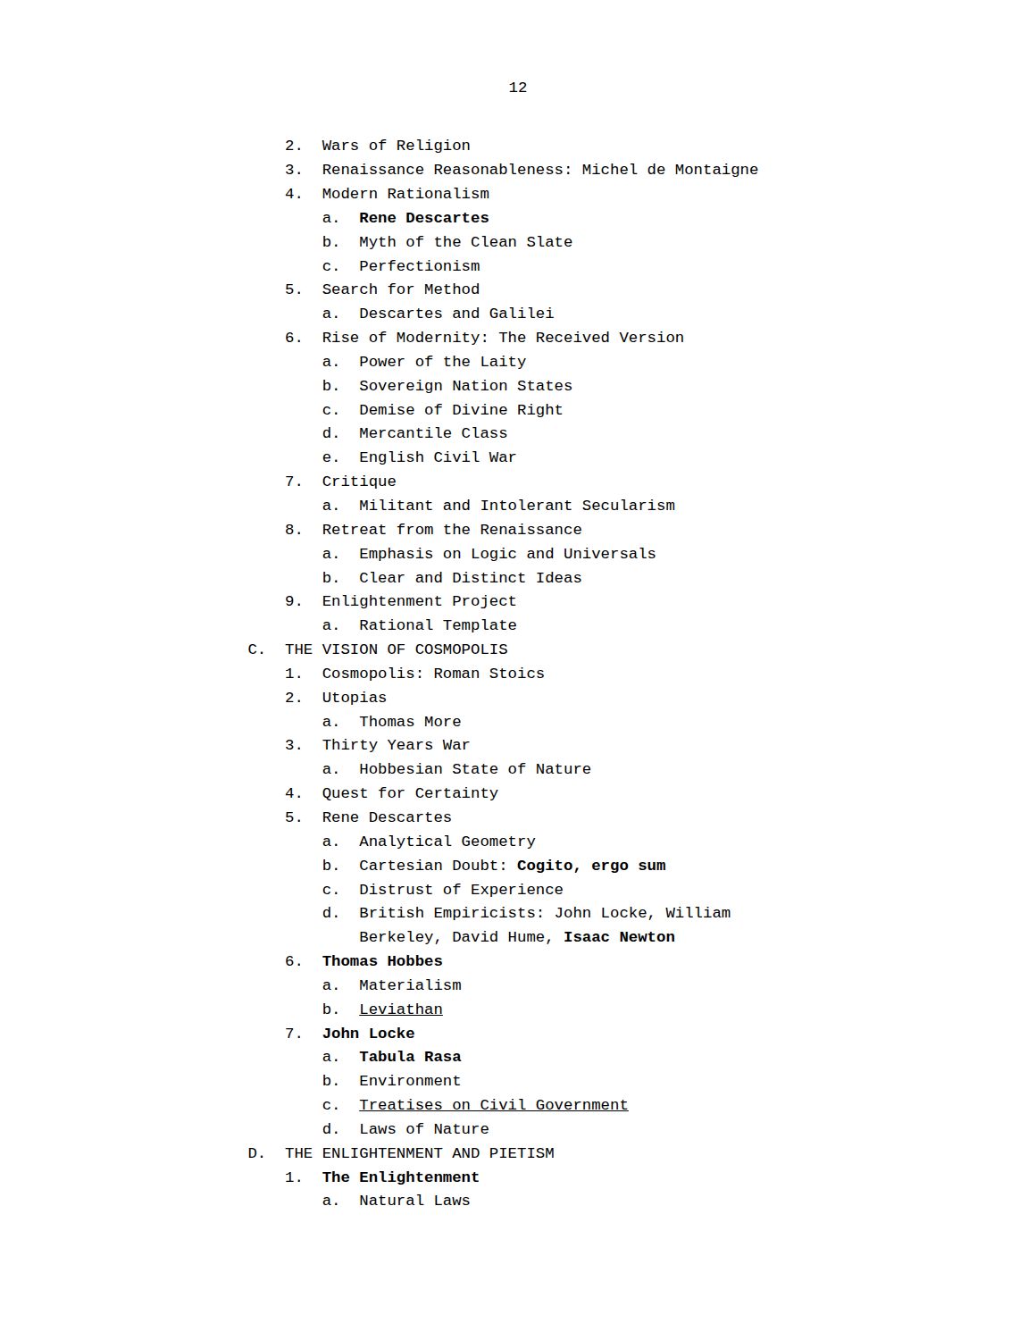12
2. Wars of Religion
3. Renaissance Reasonableness: Michel de Montaigne
4. Modern Rationalism
a. Rene Descartes
b. Myth of the Clean Slate
c. Perfectionism
5. Search for Method
a. Descartes and Galilei
6. Rise of Modernity: The Received Version
a. Power of the Laity
b. Sovereign Nation States
c. Demise of Divine Right
d. Mercantile Class
e. English Civil War
7. Critique
a. Militant and Intolerant Secularism
8. Retreat from the Renaissance
a. Emphasis on Logic and Universals
b. Clear and Distinct Ideas
9. Enlightenment Project
a. Rational Template
C. THE VISION OF COSMOPOLIS
1. Cosmopolis: Roman Stoics
2. Utopias
a. Thomas More
3. Thirty Years War
a. Hobbesian State of Nature
4. Quest for Certainty
5. Rene Descartes
a. Analytical Geometry
b. Cartesian Doubt: Cogito, ergo sum
c. Distrust of Experience
d. British Empiricists: John Locke, William Berkeley, David Hume, Isaac Newton
6. Thomas Hobbes
a. Materialism
b. Leviathan
7. John Locke
a. Tabula Rasa
b. Environment
c. Treatises on Civil Government
d. Laws of Nature
D. THE ENLIGHTENMENT AND PIETISM
1. The Enlightenment
a. Natural Laws